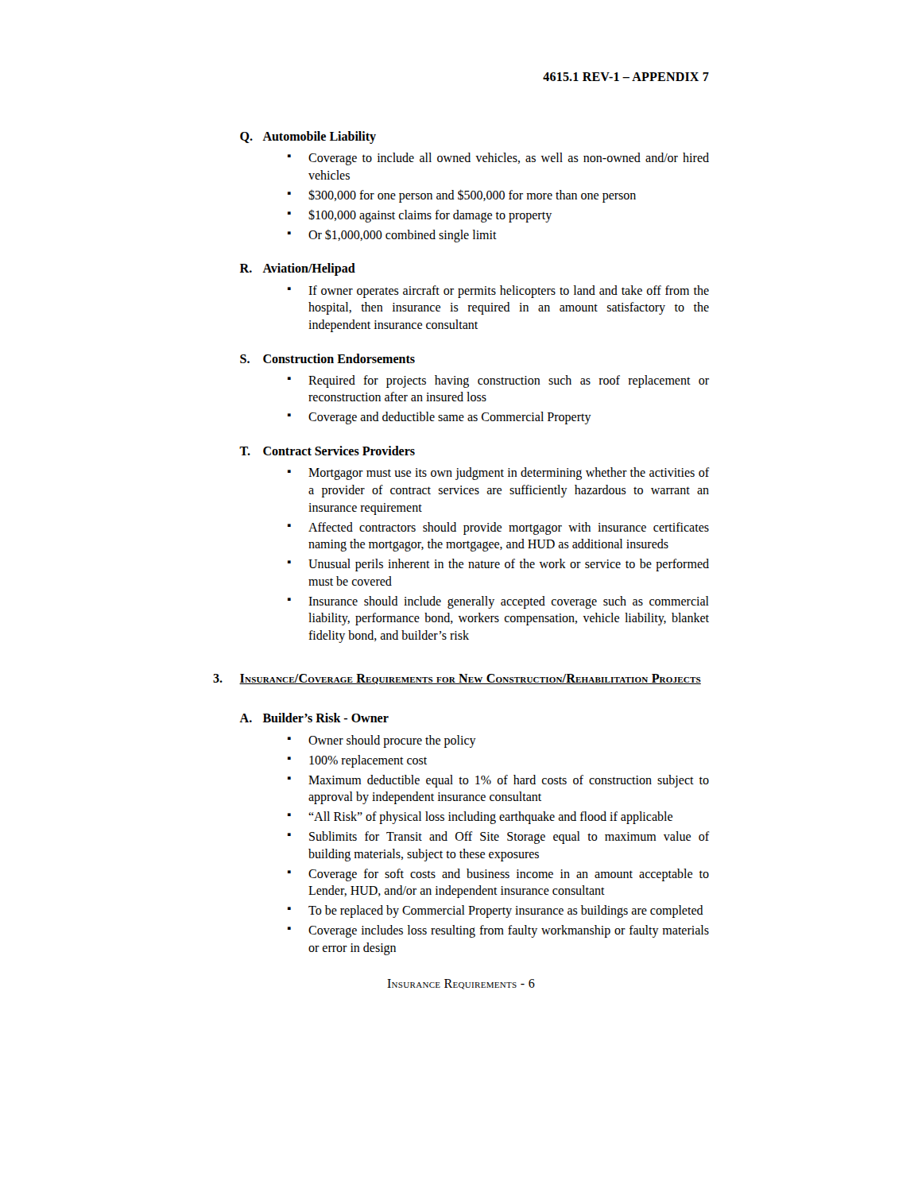4615.1 REV-1 – APPENDIX 7
Q. Automobile Liability
Coverage to include all owned vehicles, as well as non-owned and/or hired vehicles
$300,000 for one person and $500,000 for more than one person
$100,000 against claims for damage to property
Or $1,000,000 combined single limit
R. Aviation/Helipad
If owner operates aircraft or permits helicopters to land and take off from the hospital, then insurance is required in an amount satisfactory to the independent insurance consultant
S. Construction Endorsements
Required for projects having construction such as roof replacement or reconstruction after an insured loss
Coverage and deductible same as Commercial Property
T. Contract Services Providers
Mortgagor must use its own judgment in determining whether the activities of a provider of contract services are sufficiently hazardous to warrant an insurance requirement
Affected contractors should provide mortgagor with insurance certificates naming the mortgagor, the mortgagee, and HUD as additional insureds
Unusual perils inherent in the nature of the work or service to be performed must be covered
Insurance should include generally accepted coverage such as commercial liability, performance bond, workers compensation, vehicle liability, blanket fidelity bond, and builder’s risk
3. Insurance/Coverage Requirements for New Construction/Rehabilitation Projects
A. Builder’s Risk - Owner
Owner should procure the policy
100% replacement cost
Maximum deductible equal to 1% of hard costs of construction subject to approval by independent insurance consultant
“All Risk” of physical loss including earthquake and flood if applicable
Sublimits for Transit and Off Site Storage equal to maximum value of building materials, subject to these exposures
Coverage for soft costs and business income in an amount acceptable to Lender, HUD, and/or an independent insurance consultant
To be replaced by Commercial Property insurance as buildings are completed
Coverage includes loss resulting from faulty workmanship or faulty materials or error in design
Insurance Requirements - 6